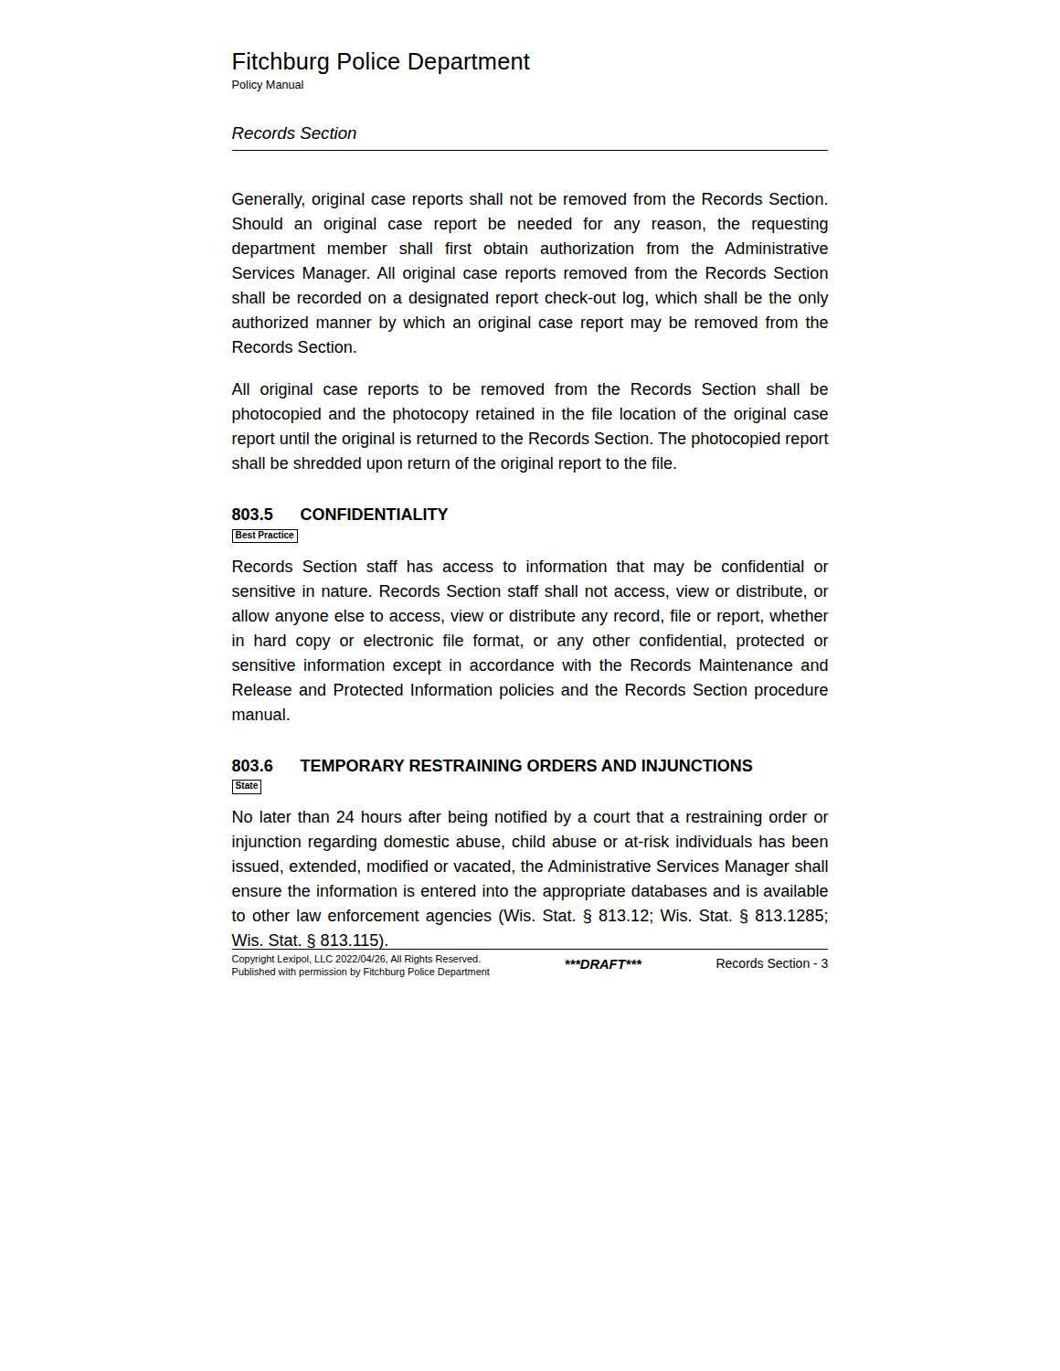Fitchburg Police Department
Policy Manual
Records Section
Generally, original case reports shall not be removed from the Records Section. Should an original case report be needed for any reason, the requesting department member shall first obtain authorization from the Administrative Services Manager. All original case reports removed from the Records Section shall be recorded on a designated report check-out log, which shall be the only authorized manner by which an original case report may be removed from the Records Section.
All original case reports to be removed from the Records Section shall be photocopied and the photocopy retained in the file location of the original case report until the original is returned to the Records Section. The photocopied report shall be shredded upon return of the original report to the file.
803.5 CONFIDENTIALITY
Best Practice
Records Section staff has access to information that may be confidential or sensitive in nature. Records Section staff shall not access, view or distribute, or allow anyone else to access, view or distribute any record, file or report, whether in hard copy or electronic file format, or any other confidential, protected or sensitive information except in accordance with the Records Maintenance and Release and Protected Information policies and the Records Section procedure manual.
803.6 TEMPORARY RESTRAINING ORDERS AND INJUNCTIONS
State
No later than 24 hours after being notified by a court that a restraining order or injunction regarding domestic abuse, child abuse or at-risk individuals has been issued, extended, modified or vacated, the Administrative Services Manager shall ensure the information is entered into the appropriate databases and is available to other law enforcement agencies (Wis. Stat. § 813.12; Wis. Stat. § 813.1285; Wis. Stat. § 813.115).
Copyright Lexipol, LLC 2022/04/26, All Rights Reserved.
Published with permission by Fitchburg Police Department
***DRAFT***
Records Section - 3